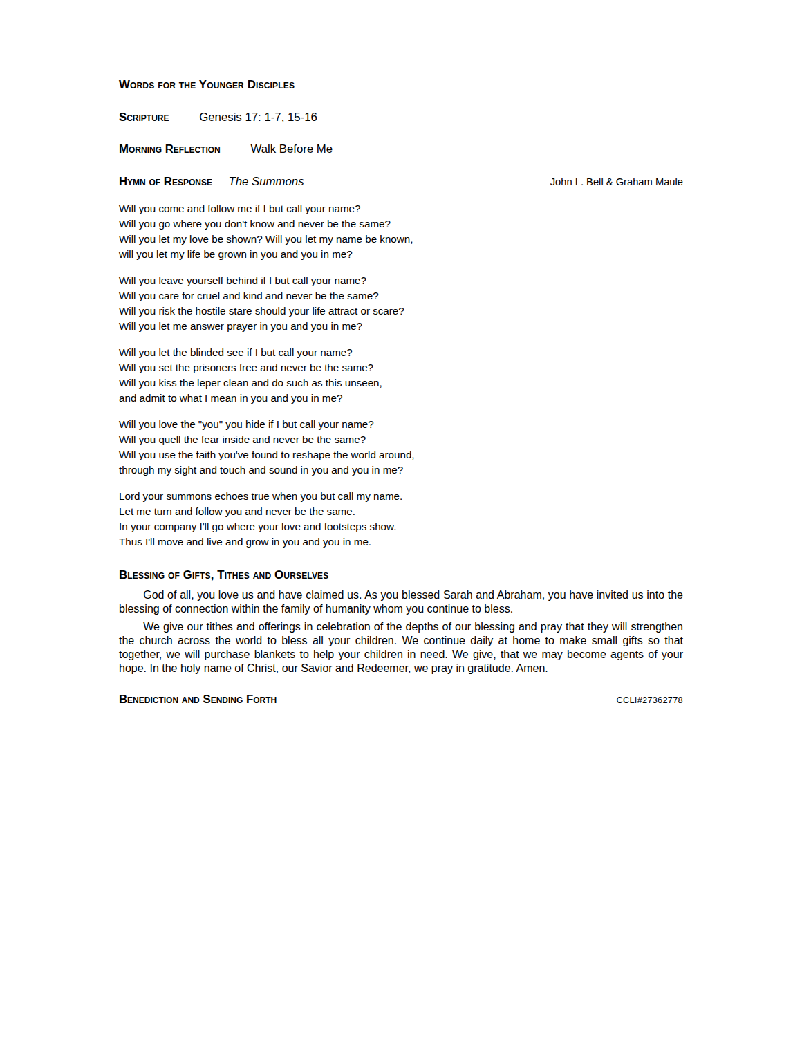Words for the Younger Disciples
Scripture Genesis 17: 1-7, 15-16
Morning Reflection Walk Before Me
Hymn of Response The Summons John L. Bell & Graham Maule
Will you come and follow me if I but call your name?
Will you go where you don't know and never be the same?
Will you let my love be shown? Will you let my name be known,
will you let my life be grown in you and you in me?
Will you leave yourself behind if I but call your name?
Will you care for cruel and kind and never be the same?
Will you risk the hostile stare should your life attract or scare?
Will you let me answer prayer in you and you in me?
Will you let the blinded see if I but call your name?
Will you set the prisoners free and never be the same?
Will you kiss the leper clean and do such as this unseen,
and admit to what I mean in you and you in me?
Will you love the "you" you hide if I but call your name?
Will you quell the fear inside and never be the same?
Will you use the faith you've found to reshape the world around,
through my sight and touch and sound in you and you in me?
Lord your summons echoes true when you but call my name.
Let me turn and follow you and never be the same.
In your company I'll go where your love and footsteps show.
Thus I'll move and live and grow in you and you in me.
Blessing of Gifts, Tithes and Ourselves
God of all, you love us and have claimed us. As you blessed Sarah and Abraham, you have invited us into the blessing of connection within the family of humanity whom you continue to bless.
We give our tithes and offerings in celebration of the depths of our blessing and pray that they will strengthen the church across the world to bless all your children. We continue daily at home to make small gifts so that together, we will purchase blankets to help your children in need. We give, that we may become agents of your hope. In the holy name of Christ, our Savior and Redeemer, we pray in gratitude. Amen.
Benediction and Sending Forth CCLI#27362778